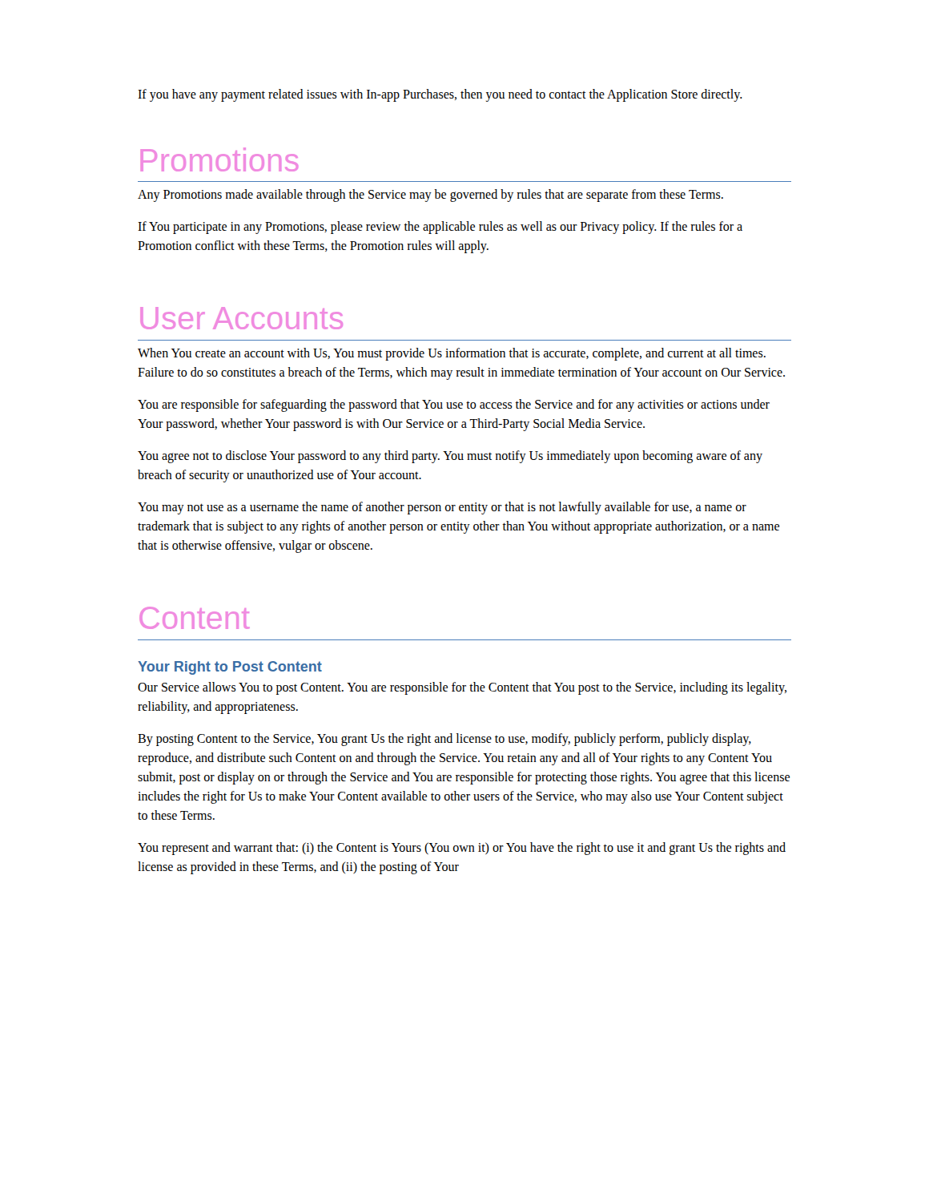If you have any payment related issues with In-app Purchases, then you need to contact the Application Store directly.
Promotions
Any Promotions made available through the Service may be governed by rules that are separate from these Terms.
If You participate in any Promotions, please review the applicable rules as well as our Privacy policy. If the rules for a Promotion conflict with these Terms, the Promotion rules will apply.
User Accounts
When You create an account with Us, You must provide Us information that is accurate, complete, and current at all times. Failure to do so constitutes a breach of the Terms, which may result in immediate termination of Your account on Our Service.
You are responsible for safeguarding the password that You use to access the Service and for any activities or actions under Your password, whether Your password is with Our Service or a Third-Party Social Media Service.
You agree not to disclose Your password to any third party. You must notify Us immediately upon becoming aware of any breach of security or unauthorized use of Your account.
You may not use as a username the name of another person or entity or that is not lawfully available for use, a name or trademark that is subject to any rights of another person or entity other than You without appropriate authorization, or a name that is otherwise offensive, vulgar or obscene.
Content
Your Right to Post Content
Our Service allows You to post Content. You are responsible for the Content that You post to the Service, including its legality, reliability, and appropriateness.
By posting Content to the Service, You grant Us the right and license to use, modify, publicly perform, publicly display, reproduce, and distribute such Content on and through the Service. You retain any and all of Your rights to any Content You submit, post or display on or through the Service and You are responsible for protecting those rights. You agree that this license includes the right for Us to make Your Content available to other users of the Service, who may also use Your Content subject to these Terms.
You represent and warrant that: (i) the Content is Yours (You own it) or You have the right to use it and grant Us the rights and license as provided in these Terms, and (ii) the posting of Your